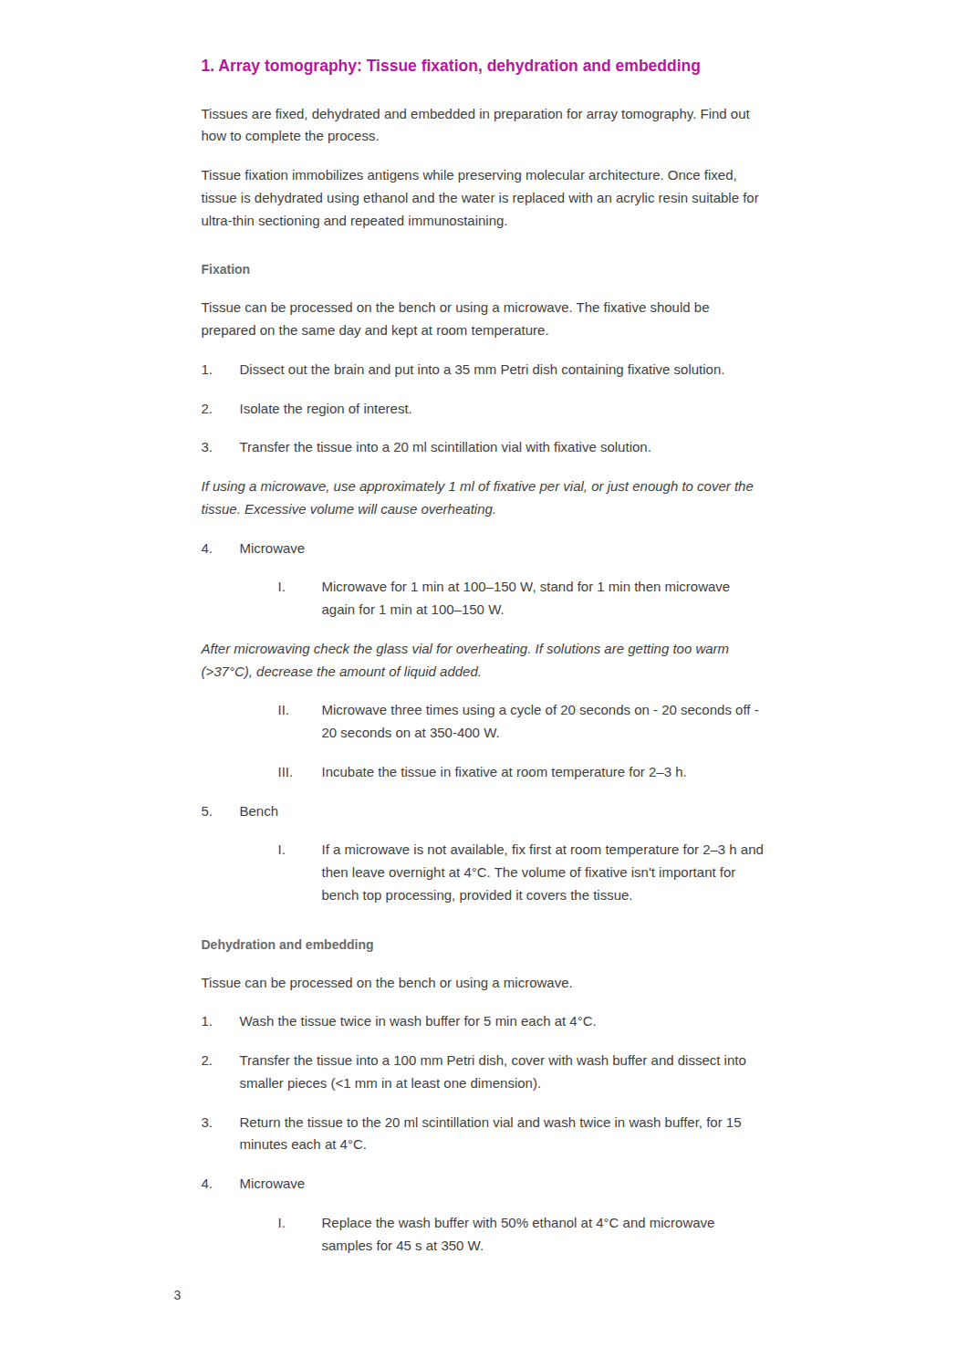1. Array tomography: Tissue fixation, dehydration and embedding
Tissues are fixed, dehydrated and embedded in preparation for array tomography. Find out how to complete the process.
Tissue fixation immobilizes antigens while preserving molecular architecture. Once fixed, tissue is dehydrated using ethanol and the water is replaced with an acrylic resin suitable for ultra-thin sectioning and repeated immunostaining.
Fixation
Tissue can be processed on the bench or using a microwave. The fixative should be prepared on the same day and kept at room temperature.
Dissect out the brain and put into a 35 mm Petri dish containing fixative solution.
Isolate the region of interest.
Transfer the tissue into a 20 ml scintillation vial with fixative solution.
If using a microwave, use approximately 1 ml of fixative per vial, or just enough to cover the tissue. Excessive volume will cause overheating.
Microwave
Microwave for 1 min at 100–150 W, stand for 1 min then microwave again for 1 min at 100–150 W.
After microwaving check the glass vial for overheating. If solutions are getting too warm (>37°C), decrease the amount of liquid added.
Microwave three times using a cycle of 20 seconds on - 20 seconds off - 20 seconds on at 350-400 W.
Incubate the tissue in fixative at room temperature for 2–3 h.
Bench
If a microwave is not available, fix first at room temperature for 2–3 h and then leave overnight at 4°C. The volume of fixative isn't important for bench top processing, provided it covers the tissue.
Dehydration and embedding
Tissue can be processed on the bench or using a microwave.
Wash the tissue twice in wash buffer for 5 min each at 4°C.
Transfer the tissue into a 100 mm Petri dish, cover with wash buffer and dissect into smaller pieces (<1 mm in at least one dimension).
Return the tissue to the 20 ml scintillation vial and wash twice in wash buffer, for 15 minutes each at 4°C.
Microwave
Replace the wash buffer with 50% ethanol at 4°C and microwave samples for 45 s at 350 W.
3